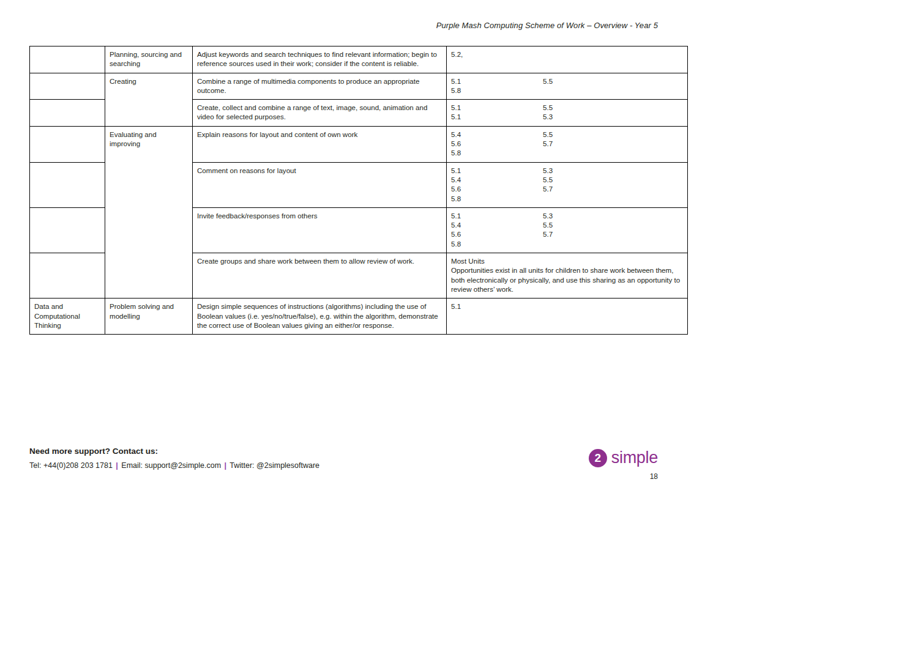Purple Mash Computing Scheme of Work – Overview - Year 5
| | Planning, sourcing and searching | Adjust keywords and search techniques to find relevant information; begin to reference sources used in their work; consider if the content is reliable. | 5.2, |
| | Creating | Combine a range of multimedia components to produce an appropriate outcome. | 5.1 5.8 5.5 |
| | Create, collect and combine a range of text, image, sound, animation and video for selected purposes. | 5.1 5.1 5.5 5.3 |
| | Evaluating and improving | Explain reasons for layout and content of own work | 5.4 5.6 5.8 5.5 5.7 |
| | Comment on reasons for layout | 5.1 5.4 5.6 5.8 5.3 5.5 5.7 |
| | Invite feedback/responses from others | 5.1 5.4 5.6 5.8 5.3 5.5 5.7 |
| | Create groups and share work between them to allow review of work. | Most Units Opportunities exist in all units for children to share work between them, both electronically or physically, and use this sharing as an opportunity to review others’ work. |
| Data and Computational Thinking | Problem solving and modelling | Design simple sequences of instructions (algorithms) including the use of Boolean values (i.e. yes/no/true/false), e.g. within the algorithm, demonstrate the correct use of Boolean values giving an either/or response. | 5.1 |
Need more support? Contact us:
Tel: +44(0)208 203 1781 | Email: support@2simple.com | Twitter: @2simplesoftware
2
simple
18